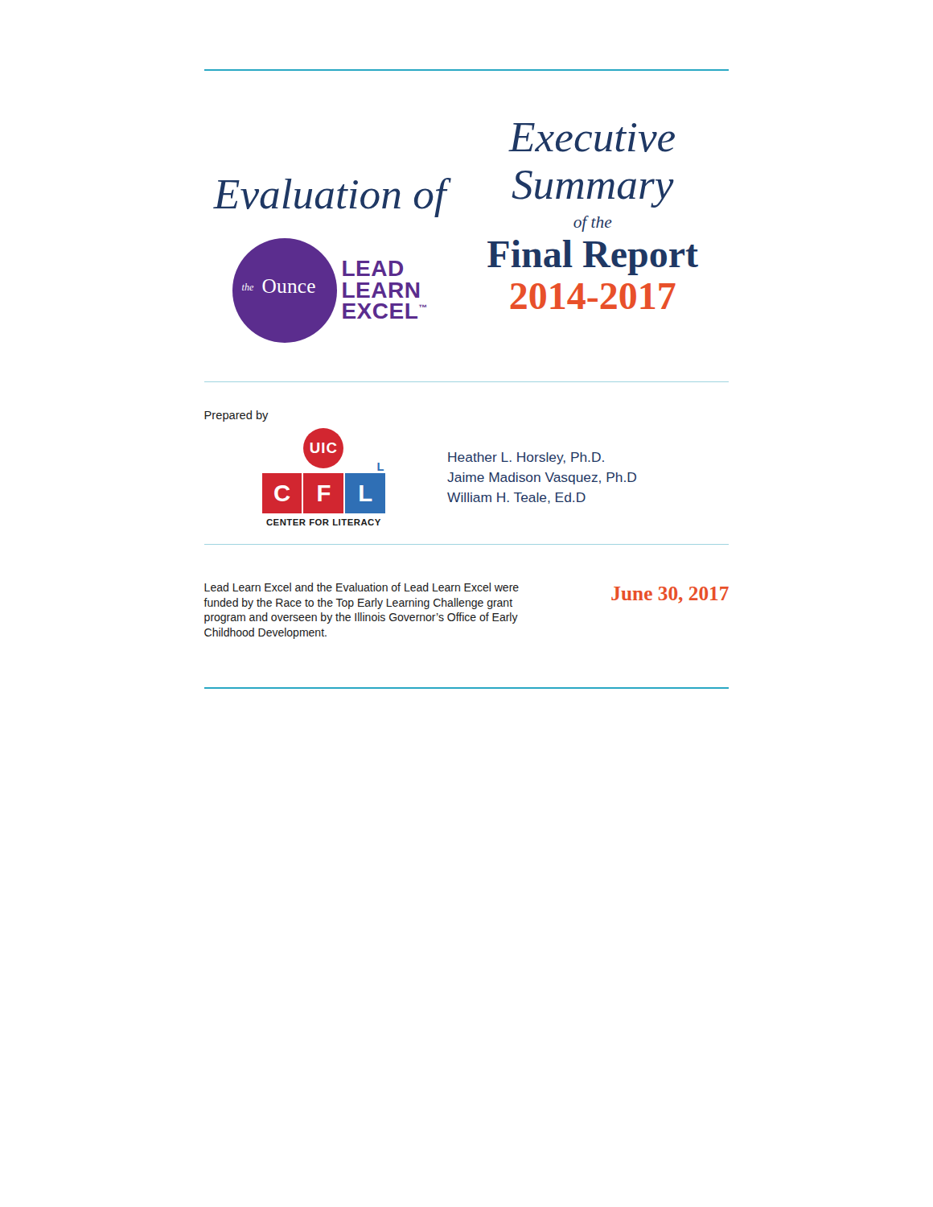Evaluation of
the Ounce
LEAD
LEARN
EXCEL™
Executive
Summary
of the
Final Report
2014-2017
Prepared by
UIC
C
F
LL
CENTER FOR LITERACY
Heather L. Horsley, Ph.D.
Jaime Madison Vasquez, Ph.D
William H. Teale, Ed.D
Lead Learn Excel and the Evaluation of Lead Learn Excel were funded by the Race to the Top Early Learning Challenge grant program and overseen by the Illinois Governor’s Office of Early Childhood Development.
June 30, 2017